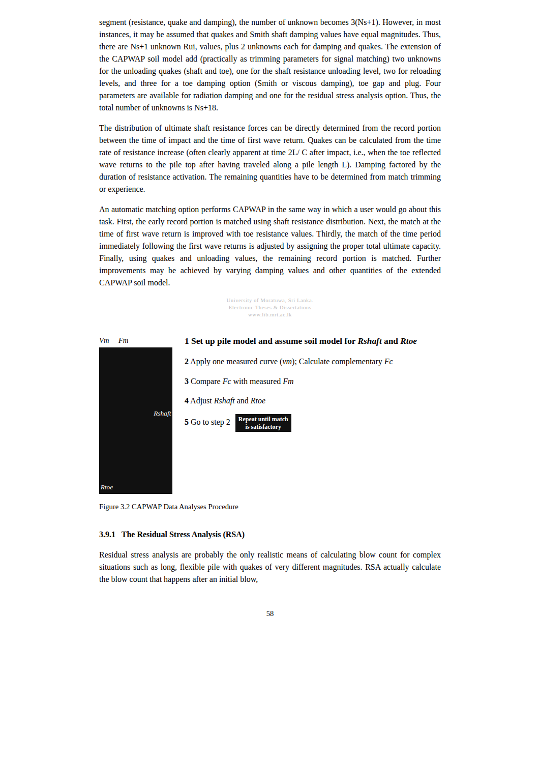segment (resistance, quake and damping), the number of unknown becomes 3(Ns+1). However, in most instances, it may be assumed that quakes and Smith shaft damping values have equal magnitudes. Thus, there are Ns+1 unknown Rui, values, plus 2 unknowns each for damping and quakes. The extension of the CAPWAP soil model add (practically as trimming parameters for signal matching) two unknowns for the unloading quakes (shaft and toe), one for the shaft resistance unloading level, two for reloading levels, and three for a toe damping option (Smith or viscous damping), toe gap and plug. Four parameters are available for radiation damping and one for the residual stress analysis option. Thus, the total number of unknowns is Ns+18.
The distribution of ultimate shaft resistance forces can be directly determined from the record portion between the time of impact and the time of first wave return. Quakes can be calculated from the time rate of resistance increase (often clearly apparent at time 2L/ C after impact, i.e., when the toe reflected wave returns to the pile top after having traveled along a pile length L). Damping factored by the duration of resistance activation. The remaining quantities have to be determined from match trimming or experience.
An automatic matching option performs CAPWAP in the same way in which a user would go about this task. First, the early record portion is matched using shaft resistance distribution. Next, the match at the time of first wave return is improved with toe resistance values. Thirdly, the match of the time period immediately following the first wave returns is adjusted by assigning the proper total ultimate capacity. Finally, using quakes and unloading values, the remaining record portion is matched. Further improvements may be achieved by varying damping values and other quantities of the extended CAPWAP soil model.
University of Moratuwa, Sri Lanka.
Electronic Theses & Dissertations
www.lib.mrt.ac.lk
Vm Fm
Rshaft Rtoe
1 Set up pile model and assume soil model for Rshaft and Rtoe
2 Apply one measured curve (vm); Calculate complementary Fc
3 Compare Fc with measured Fm
4 Adjust Rshaft and Rtoe
5 Go to step 2 Repeat until match
is satisfactory
Figure 3.2 CAPWAP Data Analyses Procedure
3.9.1 The Residual Stress Analysis (RSA)
Residual stress analysis are probably the only realistic means of calculating blow count for complex situations such as long, flexible pile with quakes of very different magnitudes. RSA actually calculate the blow count that happens after an initial blow,
58